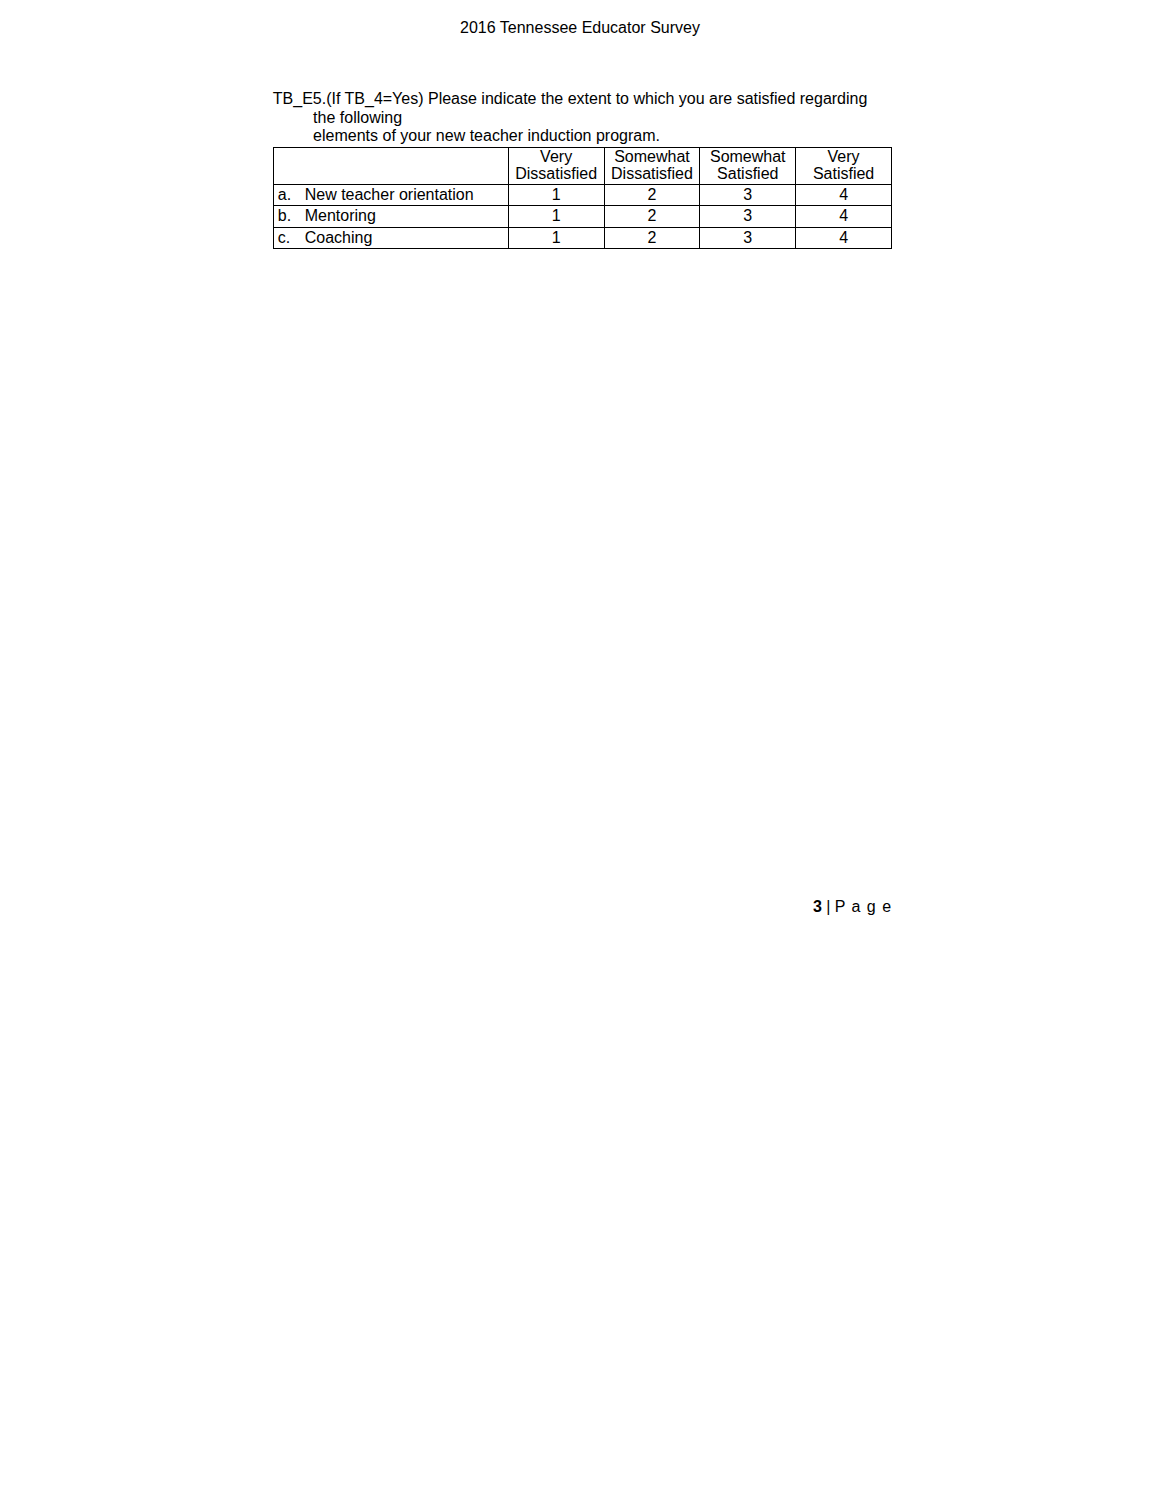2016 Tennessee Educator Survey
TB_E5.(If TB_4=Yes) Please indicate the extent to which you are satisfied regarding the following
elements of your new teacher induction program.
| | Very Dissatisfied | Somewhat Dissatisfied | Somewhat Satisfied | Very Satisfied |
| --- | --- | --- | --- | --- |
| a. New teacher orientation | 1 | 2 | 3 | 4 |
| b. Mentoring | 1 | 2 | 3 | 4 |
| c. Coaching | 1 | 2 | 3 | 4 |
3 | P a g e